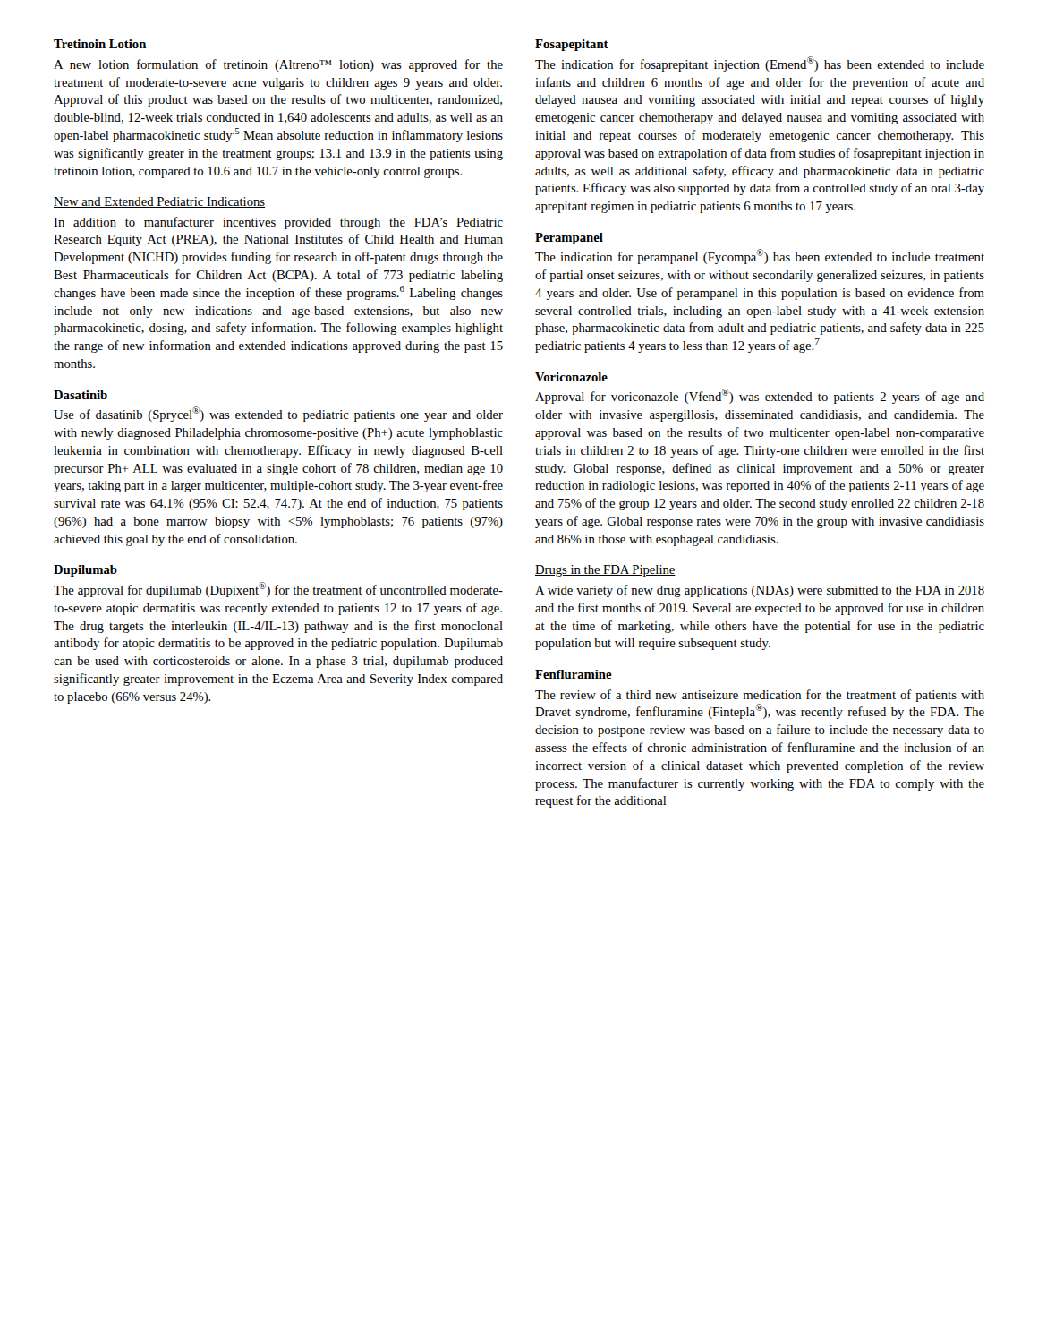Tretinoin Lotion
A new lotion formulation of tretinoin (Altreno™ lotion) was approved for the treatment of moderate-to-severe acne vulgaris to children ages 9 years and older. Approval of this product was based on the results of two multicenter, randomized, double-blind, 12-week trials conducted in 1,640 adolescents and adults, as well as an open-label pharmacokinetic study.5 Mean absolute reduction in inflammatory lesions was significantly greater in the treatment groups; 13.1 and 13.9 in the patients using tretinoin lotion, compared to 10.6 and 10.7 in the vehicle-only control groups.
New and Extended Pediatric Indications
In addition to manufacturer incentives provided through the FDA’s Pediatric Research Equity Act (PREA), the National Institutes of Child Health and Human Development (NICHD) provides funding for research in off-patent drugs through the Best Pharmaceuticals for Children Act (BCPA). A total of 773 pediatric labeling changes have been made since the inception of these programs.6 Labeling changes include not only new indications and age-based extensions, but also new pharmacokinetic, dosing, and safety information. The following examples highlight the range of new information and extended indications approved during the past 15 months.
Dasatinib
Use of dasatinib (Sprycel®) was extended to pediatric patients one year and older with newly diagnosed Philadelphia chromosome-positive (Ph+) acute lymphoblastic leukemia in combination with chemotherapy. Efficacy in newly diagnosed B-cell precursor Ph+ ALL was evaluated in a single cohort of 78 children, median age 10 years, taking part in a larger multicenter, multiple-cohort study. The 3-year event-free survival rate was 64.1% (95% CI: 52.4, 74.7). At the end of induction, 75 patients (96%) had a bone marrow biopsy with <5% lymphoblasts; 76 patients (97%) achieved this goal by the end of consolidation.
Dupilumab
The approval for dupilumab (Dupixent®) for the treatment of uncontrolled moderate-to-severe atopic dermatitis was recently extended to patients 12 to 17 years of age. The drug targets the interleukin (IL-4/IL-13) pathway and is the first monoclonal antibody for atopic dermatitis to be approved in the pediatric population. Dupilumab can be used with corticosteroids or alone. In a phase 3 trial, dupilumab produced significantly greater improvement in the Eczema Area and Severity Index compared to placebo (66% versus 24%).
Fosapepitant
The indication for fosaprepitant injection (Emend®) has been extended to include infants and children 6 months of age and older for the prevention of acute and delayed nausea and vomiting associated with initial and repeat courses of highly emetogenic cancer chemotherapy and delayed nausea and vomiting associated with initial and repeat courses of moderately emetogenic cancer chemotherapy. This approval was based on extrapolation of data from studies of fosaprepitant injection in adults, as well as additional safety, efficacy and pharmacokinetic data in pediatric patients. Efficacy was also supported by data from a controlled study of an oral 3-day aprepitant regimen in pediatric patients 6 months to 17 years.
Perampanel
The indication for perampanel (Fycompa®) has been extended to include treatment of partial onset seizures, with or without secondarily generalized seizures, in patients 4 years and older. Use of perampanel in this population is based on evidence from several controlled trials, including an open-label study with a 41-week extension phase, pharmacokinetic data from adult and pediatric patients, and safety data in 225 pediatric patients 4 years to less than 12 years of age.7
Voriconazole
Approval for voriconazole (Vfend®) was extended to patients 2 years of age and older with invasive aspergillosis, disseminated candidiasis, and candidemia. The approval was based on the results of two multicenter open-label non-comparative trials in children 2 to 18 years of age. Thirty-one children were enrolled in the first study. Global response, defined as clinical improvement and a 50% or greater reduction in radiologic lesions, was reported in 40% of the patients 2-11 years of age and 75% of the group 12 years and older. The second study enrolled 22 children 2-18 years of age. Global response rates were 70% in the group with invasive candidiasis and 86% in those with esophageal candidiasis.
Drugs in the FDA Pipeline
A wide variety of new drug applications (NDAs) were submitted to the FDA in 2018 and the first months of 2019. Several are expected to be approved for use in children at the time of marketing, while others have the potential for use in the pediatric population but will require subsequent study.
Fenfluramine
The review of a third new antiseizure medication for the treatment of patients with Dravet syndrome, fenfluramine (Fintepla®), was recently refused by the FDA. The decision to postpone review was based on a failure to include the necessary data to assess the effects of chronic administration of fenfluramine and the inclusion of an incorrect version of a clinical dataset which prevented completion of the review process. The manufacturer is currently working with the FDA to comply with the request for the additional